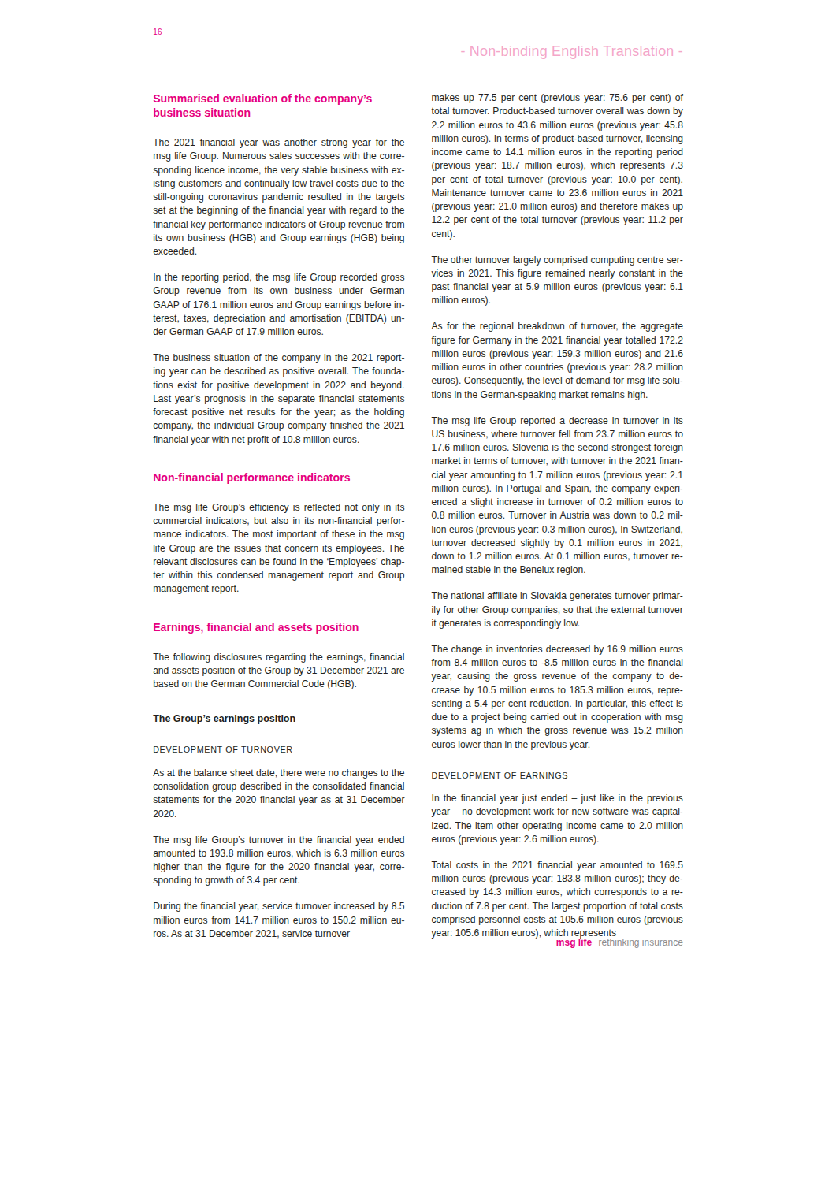16
- Non-binding English Translation -
Summarised evaluation of the company’s business situation
The 2021 financial year was another strong year for the msg life Group. Numerous sales successes with the corresponding licence income, the very stable business with existing customers and continually low travel costs due to the still-ongoing coronavirus pandemic resulted in the targets set at the beginning of the financial year with regard to the financial key performance indicators of Group revenue from its own business (HGB) and Group earnings (HGB) being exceeded.
In the reporting period, the msg life Group recorded gross Group revenue from its own business under German GAAP of 176.1 million euros and Group earnings before interest, taxes, depreciation and amortisation (EBITDA) under German GAAP of 17.9 million euros.
The business situation of the company in the 2021 reporting year can be described as positive overall. The foundations exist for positive development in 2022 and beyond. Last year’s prognosis in the separate financial statements forecast positive net results for the year; as the holding company, the individual Group company finished the 2021 financial year with net profit of 10.8 million euros.
Non-financial performance indicators
The msg life Group’s efficiency is reflected not only in its commercial indicators, but also in its non-financial performance indicators. The most important of these in the msg life Group are the issues that concern its employees. The relevant disclosures can be found in the ‘Employees’ chapter within this condensed management report and Group management report.
Earnings, financial and assets position
The following disclosures regarding the earnings, financial and assets position of the Group by 31 December 2021 are based on the German Commercial Code (HGB).
The Group’s earnings position
Development of turnover
As at the balance sheet date, there were no changes to the consolidation group described in the consolidated financial statements for the 2020 financial year as at 31 December 2020.
The msg life Group’s turnover in the financial year ended amounted to 193.8 million euros, which is 6.3 million euros higher than the figure for the 2020 financial year, corresponding to growth of 3.4 per cent.
During the financial year, service turnover increased by 8.5 million euros from 141.7 million euros to 150.2 million euros. As at 31 December 2021, service turnover
makes up 77.5 per cent (previous year: 75.6 per cent) of total turnover. Product-based turnover overall was down by 2.2 million euros to 43.6 million euros (previous year: 45.8 million euros). In terms of product-based turnover, licensing income came to 14.1 million euros in the reporting period (previous year: 18.7 million euros), which represents 7.3 per cent of total turnover (previous year: 10.0 per cent). Maintenance turnover came to 23.6 million euros in 2021 (previous year: 21.0 million euros) and therefore makes up 12.2 per cent of the total turnover (previous year: 11.2 per cent).
The other turnover largely comprised computing centre services in 2021. This figure remained nearly constant in the past financial year at 5.9 million euros (previous year: 6.1 million euros).
As for the regional breakdown of turnover, the aggregate figure for Germany in the 2021 financial year totalled 172.2 million euros (previous year: 159.3 million euros) and 21.6 million euros in other countries (previous year: 28.2 million euros). Consequently, the level of demand for msg life solutions in the German-speaking market remains high.
The msg life Group reported a decrease in turnover in its US business, where turnover fell from 23.7 million euros to 17.6 million euros. Slovenia is the second-strongest foreign market in terms of turnover, with turnover in the 2021 financial year amounting to 1.7 million euros (previous year: 2.1 million euros). In Portugal and Spain, the company experienced a slight increase in turnover of 0.2 million euros to 0.8 million euros. Turnover in Austria was down to 0.2 million euros (previous year: 0.3 million euros), In Switzerland, turnover decreased slightly by 0.1 million euros in 2021, down to 1.2 million euros. At 0.1 million euros, turnover remained stable in the Benelux region.
The national affiliate in Slovakia generates turnover primarily for other Group companies, so that the external turnover it generates is correspondingly low.
The change in inventories decreased by 16.9 million euros from 8.4 million euros to -8.5 million euros in the financial year, causing the gross revenue of the company to decrease by 10.5 million euros to 185.3 million euros, representing a 5.4 per cent reduction. In particular, this effect is due to a project being carried out in cooperation with msg systems ag in which the gross revenue was 15.2 million euros lower than in the previous year.
Development of earnings
In the financial year just ended – just like in the previous year – no development work for new software was capitalized. The item other operating income came to 2.0 million euros (previous year: 2.6 million euros).
Total costs in the 2021 financial year amounted to 169.5 million euros (previous year: 183.8 million euros); they decreased by 14.3 million euros, which corresponds to a reduction of 7.8 per cent. The largest proportion of total costs comprised personnel costs at 105.6 million euros (previous year: 105.6 million euros), which represents
msg life rethinking insurance